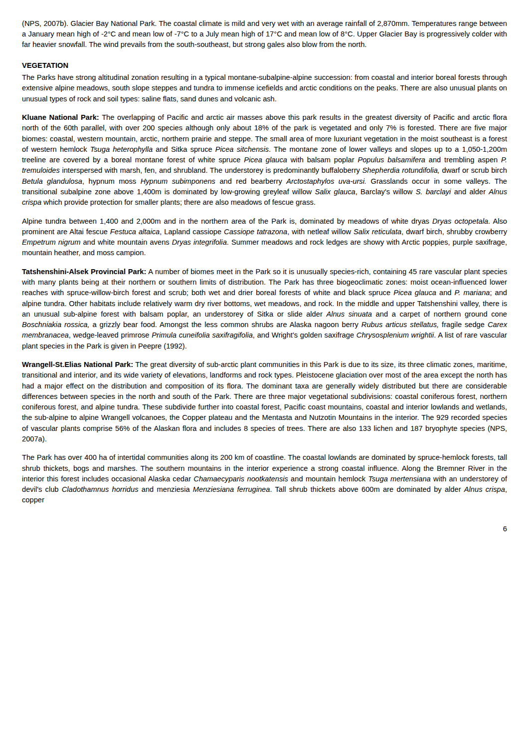(NPS, 2007b). Glacier Bay National Park. The coastal climate is mild and very wet with an average rainfall of 2,870mm. Temperatures range between a January mean high of -2°C and mean low of -7°C to a July mean high of 17°C and mean low of 8°C. Upper Glacier Bay is progressively colder with far heavier snowfall. The wind prevails from the south-southeast, but strong gales also blow from the north.
VEGETATION
The Parks have strong altitudinal zonation resulting in a typical montane-subalpine-alpine succession: from coastal and interior boreal forests through extensive alpine meadows, south slope steppes and tundra to immense icefields and arctic conditions on the peaks. There are also unusual plants on unusual types of rock and soil types: saline flats, sand dunes and volcanic ash.
Kluane National Park: The overlapping of Pacific and arctic air masses above this park results in the greatest diversity of Pacific and arctic flora north of the 60th parallel, with over 200 species although only about 18% of the park is vegetated and only 7% is forested. There are five major biomes: coastal, western mountain, arctic, northern prairie and steppe. The small area of more luxuriant vegetation in the moist southeast is a forest of western hemlock Tsuga heterophylla and Sitka spruce Picea sitchensis. The montane zone of lower valleys and slopes up to a 1,050-1,200m treeline are covered by a boreal montane forest of white spruce Picea glauca with balsam poplar Populus balsamifera and trembling aspen P. tremuloides interspersed with marsh, fen, and shrubland. The understorey is predominantly buffaloberry Shepherdia rotundifolia, dwarf or scrub birch Betula glandulosa, hypnum moss Hypnum subimponens and red bearberry Arctostaphylos uva-ursi. Grasslands occur in some valleys. The transitional subalpine zone above 1,400m is dominated by low-growing greyleaf willow Salix glauca, Barclay's willow S. barclayi and alder Alnus crispa which provide protection for smaller plants; there are also meadows of fescue grass.
Alpine tundra between 1,400 and 2,000m and in the northern area of the Park is, dominated by meadows of white dryas Dryas octopetala. Also prominent are Altai fescue Festuca altaica, Lapland cassiope Cassiope tatrazona, with netleaf willow Salix reticulata, dwarf birch, shrubby crowberry Empetrum nigrum and white mountain avens Dryas integrifolia. Summer meadows and rock ledges are showy with Arctic poppies, purple saxifrage, mountain heather, and moss campion.
Tatshenshini-Alsek Provincial Park: A number of biomes meet in the Park so it is unusually species-rich, containing 45 rare vascular plant species with many plants being at their northern or southern limits of distribution. The Park has three biogeoclimatic zones: moist ocean-influenced lower reaches with spruce-willow-birch forest and scrub; both wet and drier boreal forests of white and black spruce Picea glauca and P. mariana; and alpine tundra. Other habitats include relatively warm dry river bottoms, wet meadows, and rock. In the middle and upper Tatshenshini valley, there is an unusual sub-alpine forest with balsam poplar, an understorey of Sitka or slide alder Alnus sinuata and a carpet of northern ground cone Boschniakia rossica, a grizzly bear food. Amongst the less common shrubs are Alaska nagoon berry Rubus articus stellatus, fragile sedge Carex membranacea, wedge-leaved primrose Primula cuneifolia saxifragifolia, and Wright's golden saxifrage Chrysosplenium wrightii. A list of rare vascular plant species in the Park is given in Peepre (1992).
Wrangell-St.Elias National Park: The great diversity of sub-arctic plant communities in this Park is due to its size, its three climatic zones, maritime, transitional and interior, and its wide variety of elevations, landforms and rock types. Pleistocene glaciation over most of the area except the north has had a major effect on the distribution and composition of its flora. The dominant taxa are generally widely distributed but there are considerable differences between species in the north and south of the Park. There are three major vegetational subdivisions: coastal coniferous forest, northern coniferous forest, and alpine tundra. These subdivide further into coastal forest, Pacific coast mountains, coastal and interior lowlands and wetlands, the sub-alpine to alpine Wrangell volcanoes, the Copper plateau and the Mentasta and Nutzotin Mountains in the interior. The 929 recorded species of vascular plants comprise 56% of the Alaskan flora and includes 8 species of trees. There are also 133 lichen and 187 bryophyte species (NPS, 2007a).
The Park has over 400 ha of intertidal communities along its 200 km of coastline. The coastal lowlands are dominated by spruce-hemlock forests, tall shrub thickets, bogs and marshes. The southern mountains in the interior experience a strong coastal influence. Along the Bremner River in the interior this forest includes occasional Alaska cedar Chamaecyparis nootkatensis and mountain hemlock Tsuga mertensiana with an understorey of devil's club Cladothamnus horridus and menziesia Menziesiana ferruginea. Tall shrub thickets above 600m are dominated by alder Alnus crispa, copper
6